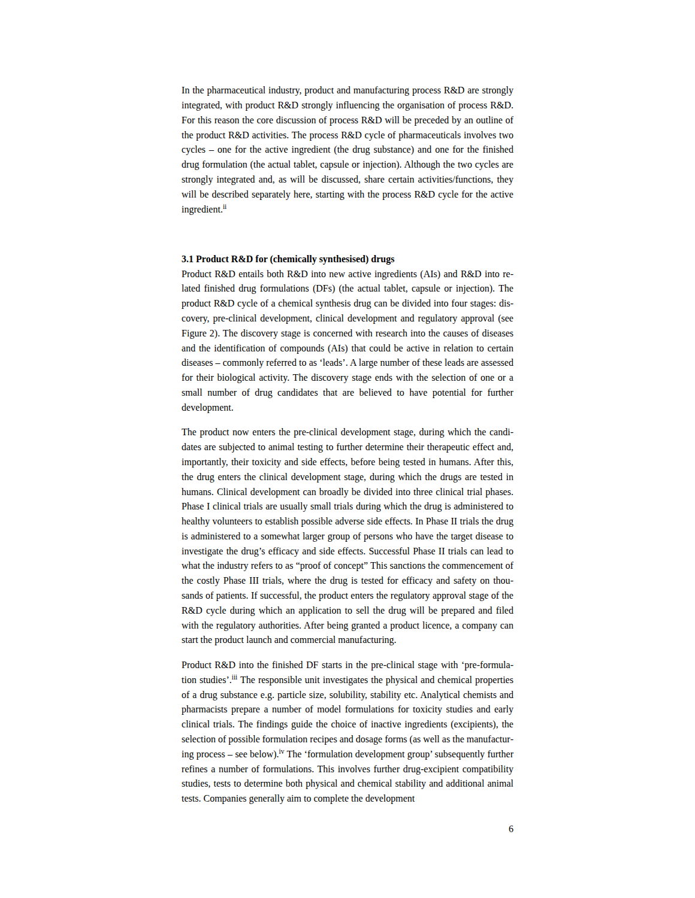In the pharmaceutical industry, product and manufacturing process R&D are strongly integrated, with product R&D strongly influencing the organisation of process R&D. For this reason the core discussion of process R&D will be preceded by an outline of the product R&D activities. The process R&D cycle of pharmaceuticals involves two cycles – one for the active ingredient (the drug substance) and one for the finished drug formulation (the actual tablet, capsule or injection). Although the two cycles are strongly integrated and, as will be discussed, share certain activities/functions, they will be described separately here, starting with the process R&D cycle for the active ingredient.ii
3.1 Product R&D for (chemically synthesised) drugs
Product R&D entails both R&D into new active ingredients (AIs) and R&D into related finished drug formulations (DFs) (the actual tablet, capsule or injection). The product R&D cycle of a chemical synthesis drug can be divided into four stages: discovery, pre-clinical development, clinical development and regulatory approval (see Figure 2). The discovery stage is concerned with research into the causes of diseases and the identification of compounds (AIs) that could be active in relation to certain diseases – commonly referred to as ‘leads’. A large number of these leads are assessed for their biological activity. The discovery stage ends with the selection of one or a small number of drug candidates that are believed to have potential for further development.
The product now enters the pre-clinical development stage, during which the candidates are subjected to animal testing to further determine their therapeutic effect and, importantly, their toxicity and side effects, before being tested in humans. After this, the drug enters the clinical development stage, during which the drugs are tested in humans. Clinical development can broadly be divided into three clinical trial phases. Phase I clinical trials are usually small trials during which the drug is administered to healthy volunteers to establish possible adverse side effects. In Phase II trials the drug is administered to a somewhat larger group of persons who have the target disease to investigate the drug’s efficacy and side effects. Successful Phase II trials can lead to what the industry refers to as “proof of concept” This sanctions the commencement of the costly Phase III trials, where the drug is tested for efficacy and safety on thousands of patients. If successful, the product enters the regulatory approval stage of the R&D cycle during which an application to sell the drug will be prepared and filed with the regulatory authorities. After being granted a product licence, a company can start the product launch and commercial manufacturing.
Product R&D into the finished DF starts in the pre-clinical stage with ‘pre-formulation studies’.iii The responsible unit investigates the physical and chemical properties of a drug substance e.g. particle size, solubility, stability etc. Analytical chemists and pharmacists prepare a number of model formulations for toxicity studies and early clinical trials. The findings guide the choice of inactive ingredients (excipients), the selection of possible formulation recipes and dosage forms (as well as the manufacturing process – see below).iv The ‘formulation development group’ subsequently further refines a number of formulations. This involves further drug-excipient compatibility studies, tests to determine both physical and chemical stability and additional animal tests. Companies generally aim to complete the development
6